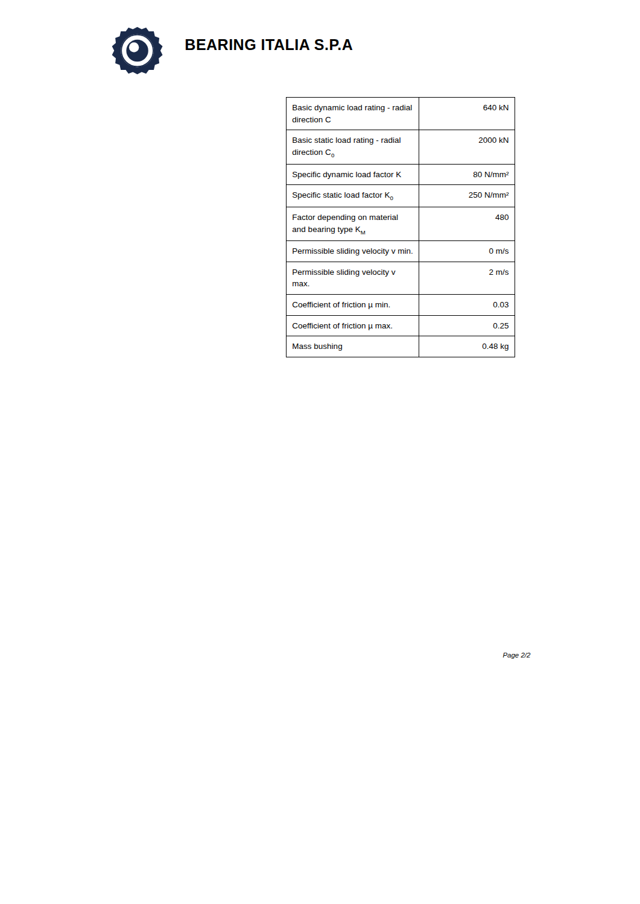BEARING ITALIA S.P.A
| Basic dynamic load rating - radial direction C | 640 kN |
| Basic static load rating - radial direction C 0 | 2000 kN |
| Specific dynamic load factor K | 80 N/mm² |
| Specific static load factor K 0 | 250 N/mm² |
| Factor depending on material and bearing type K M | 480 |
| Permissible sliding velocity v min. | 0 m/s |
| Permissible sliding velocity v max. | 2 m/s |
| Coefficient of friction µ min. | 0.03 |
| Coefficient of friction µ max. | 0.25 |
| Mass bushing | 0.48 kg |
Page 2/2